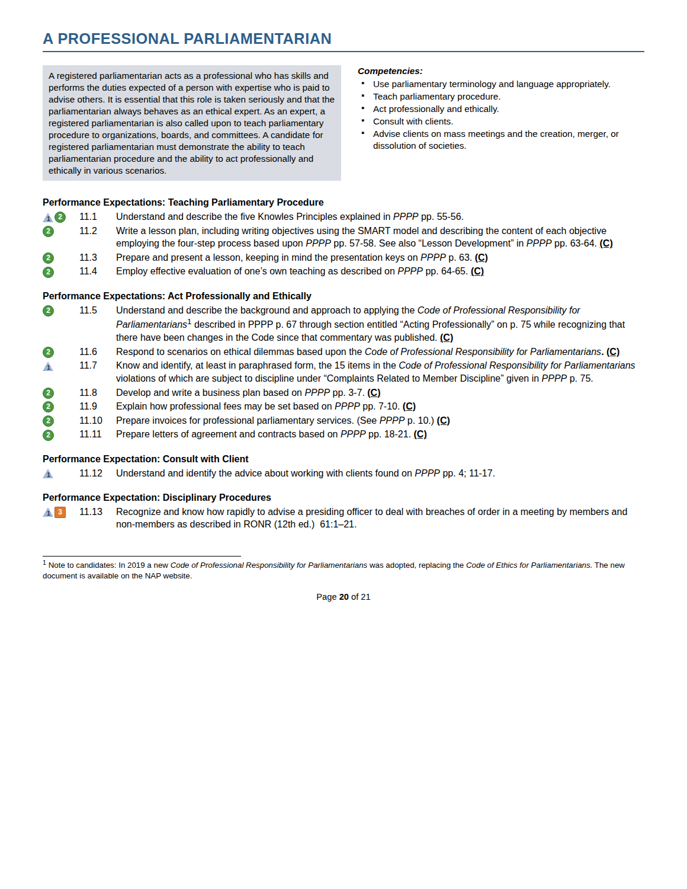A PROFESSIONAL PARLIAMENTARIAN
A registered parliamentarian acts as a professional who has skills and performs the duties expected of a person with expertise who is paid to advise others. It is essential that this role is taken seriously and that the parliamentarian always behaves as an ethical expert. As an expert, a registered parliamentarian is also called upon to teach parliamentary procedure to organizations, boards, and committees. A candidate for registered parliamentarian must demonstrate the ability to teach parliamentarian procedure and the ability to act professionally and ethically in various scenarios.
Competencies:
Use parliamentary terminology and language appropriately.
Teach parliamentary procedure.
Act professionally and ethically.
Consult with clients.
Advise clients on mass meetings and the creation, merger, or dissolution of societies.
Performance Expectations: Teaching Parliamentary Procedure
| 2 | 11.1 | Understand and describe the five Knowles Principles explained in PPPP pp. 55-56. |
| 2 | 11.2 | Write a lesson plan, including writing objectives using the SMART model and describing the content of each objective employing the four-step process based upon PPPP pp. 57-58. See also “Lesson Development” in PPPP pp. 63-64. (C) |
| 2 | 11.3 | Prepare and present a lesson, keeping in mind the presentation keys on PPPP p. 63. (C) |
| 2 | 11.4 | Employ effective evaluation of one’s own teaching as described on PPPP pp. 64-65. (C) |
Performance Expectations: Act Professionally and Ethically
| 2 | 11.5 | Understand and describe the background and approach to applying the Code of Professional Responsibility for Parliamentarians 1 described in PPPP p. 67 through section entitled “Acting Professionally” on p. 75 while recognizing that there have been changes in the Code since that commentary was published. (C) |
| 2 | 11.6 | Respond to scenarios on ethical dilemmas based upon the Code of Professional Responsibility for Parliamentarians . (C) |
| | 11.7 | Know and identify, at least in paraphrased form, the 15 items in the Code of Professional Responsibility for Parliamentarians violations of which are subject to discipline under “Complaints Related to Member Discipline” given in PPPP p. 75. |
| 2 | 11.8 | Develop and write a business plan based on PPPP pp. 3-7. (C) |
| 2 | 11.9 | Explain how professional fees may be set based on PPPP pp. 7-10. (C) |
| 2 | 11.10 | Prepare invoices for professional parliamentary services. (See PPPP p. 10.) (C) |
| 2 | 11.11 | Prepare letters of agreement and contracts based on PPPP pp. 18-21. (C) |
Performance Expectation: Consult with Client
| | 11.12 | Understand and identify the advice about working with clients found on PPPP pp. 4; 11-17. |
Performance Expectation: Disciplinary Procedures
| 3 | 11.13 | Recognize and know how rapidly to advise a presiding officer to deal with breaches of order in a meeting by members and non-members as described in RONR (12th ed.) 61:1–21. |
1 Note to candidates: In 2019 a new Code of Professional Responsibility for Parliamentarians was adopted, replacing the Code of Ethics for Parliamentarians. The new document is available on the NAP website.
Page 20 of 21